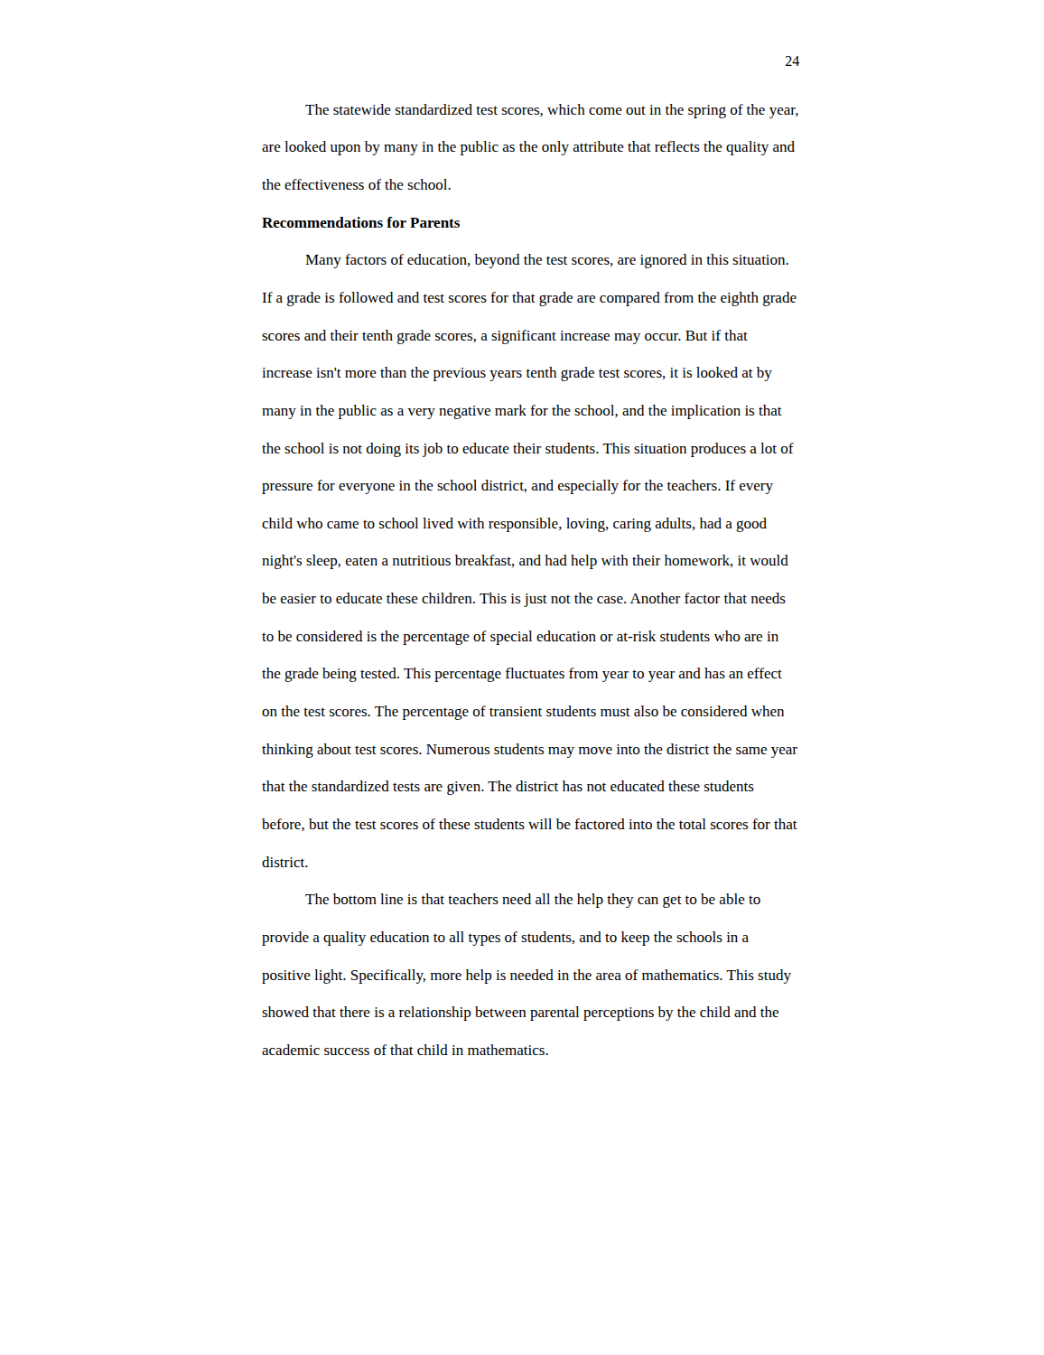24
The statewide standardized test scores, which come out in the spring of the year, are looked upon by many in the public as the only attribute that reflects the quality and the effectiveness of the school.
Recommendations for Parents
Many factors of education, beyond the test scores, are ignored in this situation. If a grade is followed and test scores for that grade are compared from the eighth grade scores and their tenth grade scores, a significant increase may occur. But if that increase isn't more than the previous years tenth grade test scores, it is looked at by many in the public as a very negative mark for the school, and the implication is that the school is not doing its job to educate their students. This situation produces a lot of pressure for everyone in the school district, and especially for the teachers. If every child who came to school lived with responsible, loving, caring adults, had a good night's sleep, eaten a nutritious breakfast, and had help with their homework, it would be easier to educate these children. This is just not the case. Another factor that needs to be considered is the percentage of special education or at-risk students who are in the grade being tested. This percentage fluctuates from year to year and has an effect on the test scores. The percentage of transient students must also be considered when thinking about test scores. Numerous students may move into the district the same year that the standardized tests are given. The district has not educated these students before, but the test scores of these students will be factored into the total scores for that district.
The bottom line is that teachers need all the help they can get to be able to provide a quality education to all types of students, and to keep the schools in a positive light. Specifically, more help is needed in the area of mathematics. This study showed that there is a relationship between parental perceptions by the child and the academic success of that child in mathematics.